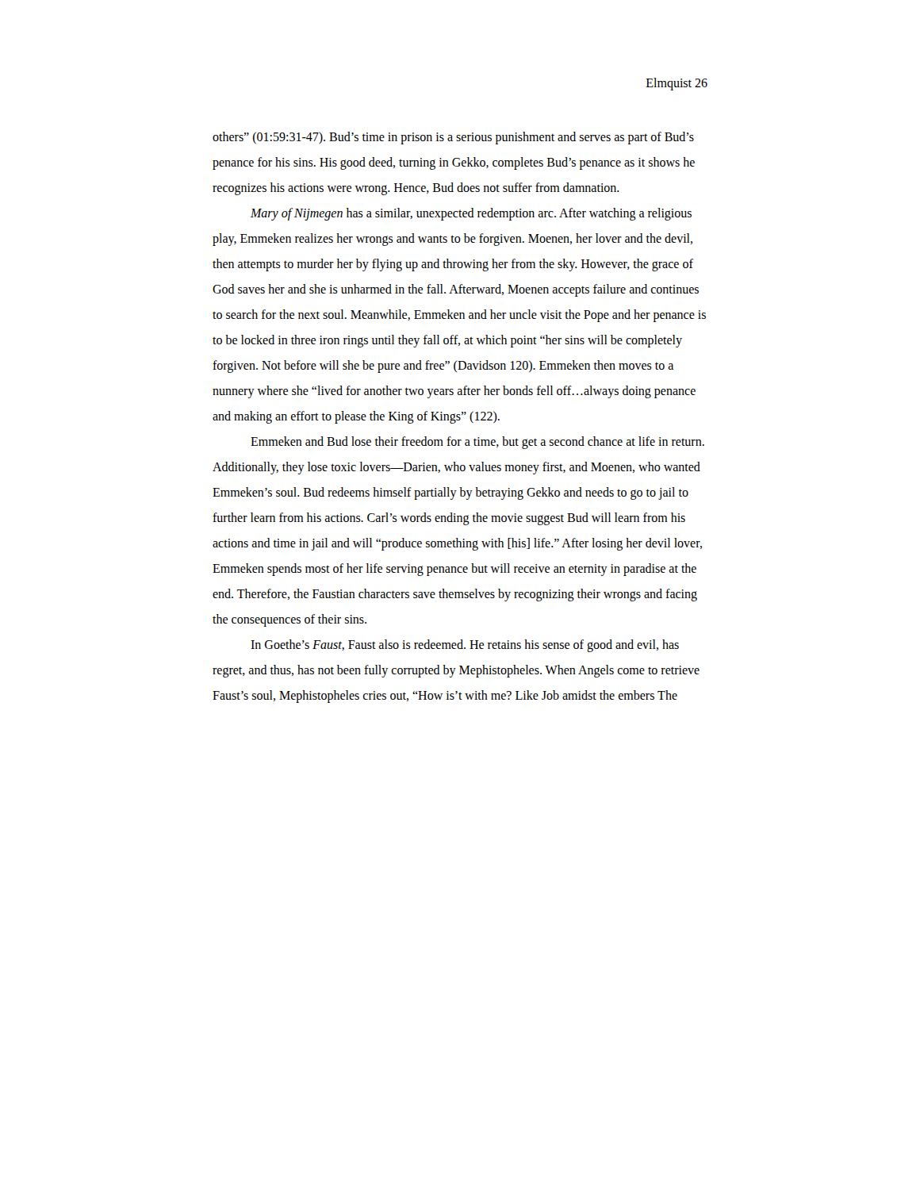Elmquist 26
others” (01:59:31-47). Bud’s time in prison is a serious punishment and serves as part of Bud’s penance for his sins. His good deed, turning in Gekko, completes Bud’s penance as it shows he recognizes his actions were wrong. Hence, Bud does not suffer from damnation.
Mary of Nijmegen has a similar, unexpected redemption arc. After watching a religious play, Emmeken realizes her wrongs and wants to be forgiven. Moenen, her lover and the devil, then attempts to murder her by flying up and throwing her from the sky. However, the grace of God saves her and she is unharmed in the fall. Afterward, Moenen accepts failure and continues to search for the next soul. Meanwhile, Emmeken and her uncle visit the Pope and her penance is to be locked in three iron rings until they fall off, at which point “her sins will be completely forgiven. Not before will she be pure and free” (Davidson 120). Emmeken then moves to a nunnery where she “lived for another two years after her bonds fell off…always doing penance and making an effort to please the King of Kings” (122).
Emmeken and Bud lose their freedom for a time, but get a second chance at life in return. Additionally, they lose toxic lovers—Darien, who values money first, and Moenen, who wanted Emmeken’s soul. Bud redeems himself partially by betraying Gekko and needs to go to jail to further learn from his actions. Carl’s words ending the movie suggest Bud will learn from his actions and time in jail and will “produce something with [his] life.” After losing her devil lover, Emmeken spends most of her life serving penance but will receive an eternity in paradise at the end. Therefore, the Faustian characters save themselves by recognizing their wrongs and facing the consequences of their sins.
In Goethe’s Faust, Faust also is redeemed. He retains his sense of good and evil, has regret, and thus, has not been fully corrupted by Mephistopheles. When Angels come to retrieve Faust’s soul, Mephistopheles cries out, “How is’t with me? Like Job amidst the embers The